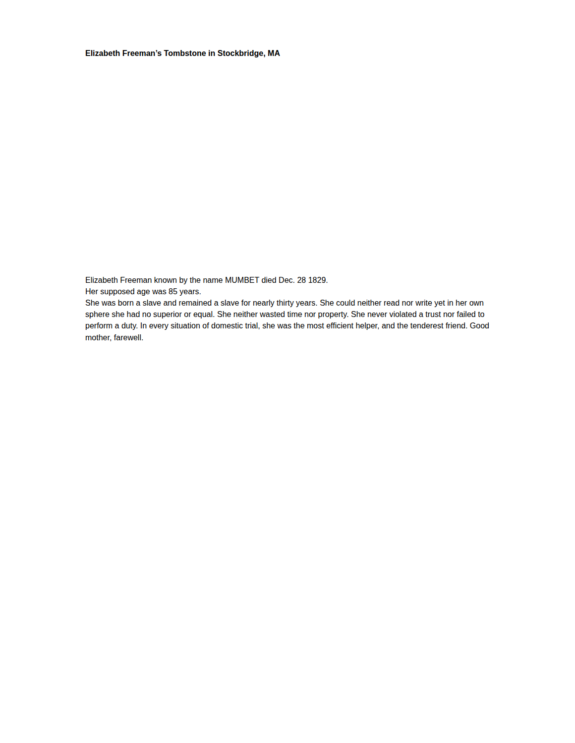Elizabeth Freeman’s Tombstone in Stockbridge, MA
Elizabeth Freeman known by the name MUMBET died Dec. 28 1829.
Her supposed age was 85 years.
She was born a slave and remained a slave for nearly thirty years. She could neither read nor write yet in her own sphere she had no superior or equal. She neither wasted time nor property. She never violated a trust nor failed to perform a duty. In every situation of domestic trial, she was the most efficient helper, and the tenderest friend. Good mother, farewell.